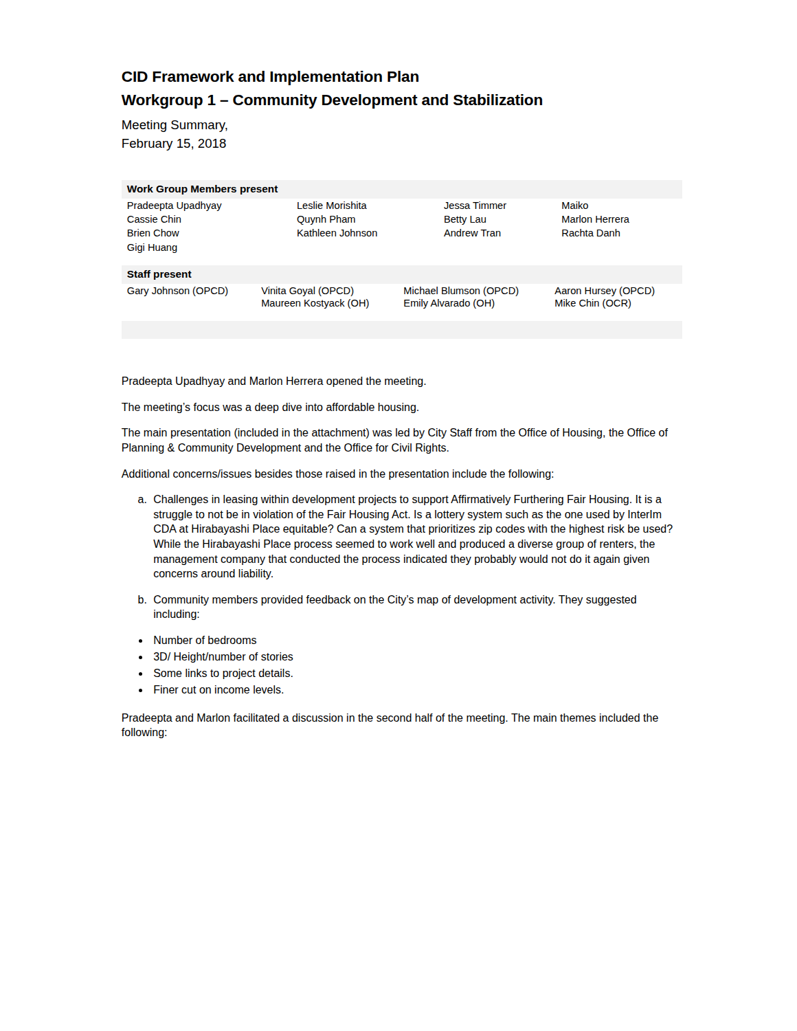CID Framework and Implementation Plan
Workgroup 1 – Community Development and Stabilization
Meeting Summary,
February 15, 2018
| Work Group Members present |
| --- |
| Pradeepta Upadhyay | Leslie Morishita | Jessa Timmer | Maiko |
| Cassie Chin | Quynh Pham | Betty Lau | Marlon Herrera |
| Brien Chow | Kathleen Johnson | Andrew Tran | Rachta Danh |
| Gigi Huang | | | |
| Staff present |
| --- |
| Gary Johnson (OPCD) | Vinita Goyal (OPCD) Maureen Kostyack (OH) | Michael Blumson (OPCD) Emily Alvarado (OH) | Aaron Hursey (OPCD) Mike Chin (OCR) |
Pradeepta Upadhyay and Marlon Herrera opened the meeting.
The meeting’s focus was a deep dive into affordable housing.
The main presentation (included in the attachment) was led by City Staff from the Office of Housing, the Office of Planning & Community Development and the Office for Civil Rights.
Additional concerns/issues besides those raised in the presentation include the following:
Challenges in leasing within development projects to support Affirmatively Furthering Fair Housing. It is a struggle to not be in violation of the Fair Housing Act. Is a lottery system such as the one used by InterIm CDA at Hirabayashi Place equitable? Can a system that prioritizes zip codes with the highest risk be used? While the Hirabayashi Place process seemed to work well and produced a diverse group of renters, the management company that conducted the process indicated they probably would not do it again given concerns around liability.
Community members provided feedback on the City’s map of development activity. They suggested including:
Number of bedrooms
3D/ Height/number of stories
Some links to project details.
Finer cut on income levels.
Pradeepta and Marlon facilitated a discussion in the second half of the meeting. The main themes included the following: